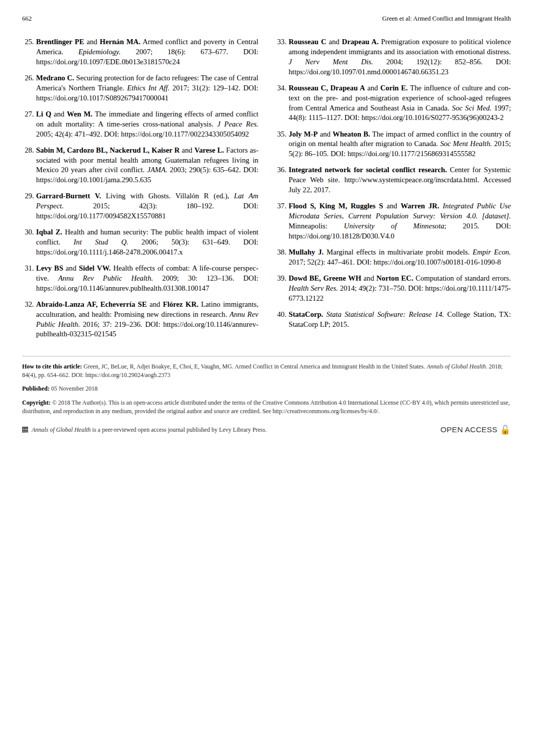662 Green et al: Armed Conflict and Immigrant Health
Brentlinger PE and Hernán MA. Armed conflict and poverty in Central America. Epidemiology. 2007; 18(6): 673–677. DOI: https://doi.org/10.1097/EDE.0b013e3181570c24
Medrano C. Securing protection for de facto refugees: The case of Central America's Northern Triangle. Ethics Int Aff. 2017; 31(2): 129–142. DOI: https://doi.org/10.1017/S0892679417000041
Li Q and Wen M. The immediate and lingering effects of armed conflict on adult mortality: A time-series cross-national analysis. J Peace Res. 2005; 42(4): 471–492. DOI: https://doi.org/10.1177/0022343305054092
Sabin M, Cardozo BL, Nackerud L, Kaiser R and Varese L. Factors associated with poor mental health among Guatemalan refugees living in Mexico 20 years after civil conflict. JAMA. 2003; 290(5): 635–642. DOI: https://doi.org/10.1001/jama.290.5.635
Garrard-Burnett V. Living with Ghosts. Villalón R (ed.), Lat Am Perspect. 2015; 42(3): 180–192. DOI: https://doi.org/10.1177/0094582X15570881
Iqbal Z. Health and human security: The public health impact of violent conflict. Int Stud Q. 2006; 50(3): 631–649. DOI: https://doi.org/10.1111/j.1468-2478.2006.00417.x
Levy BS and Sidel VW. Health effects of combat: A life-course perspective. Annu Rev Public Health. 2009; 30: 123–136. DOI: https://doi.org/10.1146/annurev.publhealth.031308.100147
Abraído-Lanza AF, Echeverría SE and Flórez KR. Latino immigrants, acculturation, and health: Promising new directions in research. Annu Rev Public Health. 2016; 37: 219–236. DOI: https://doi.org/10.1146/annurev-publhealth-032315-021545
Rousseau C and Drapeau A. Premigration exposure to political violence among independent immigrants and its association with emotional distress. J Nerv Ment Dis. 2004; 192(12): 852–856. DOI: https://doi.org/10.1097/01.nmd.0000146740.66351.23
Rousseau C, Drapeau A and Corin E. The influence of culture and context on the pre- and post-migration experience of school-aged refugees from Central America and Southeast Asia in Canada. Soc Sci Med. 1997; 44(8): 1115–1127. DOI: https://doi.org/10.1016/S0277-9536(96)00243-2
Joly M-P and Wheaton B. The impact of armed conflict in the country of origin on mental health after migration to Canada. Soc Ment Health. 2015; 5(2): 86–105. DOI: https://doi.org/10.1177/2156869314555582
Integrated network for societal conflict research. Center for Systemic Peace Web site. http://www.systemicpeace.org/inscrdata.html. Accessed July 22, 2017.
Flood S, King M, Ruggles S and Warren JR. Integrated Public Use Microdata Series, Current Population Survey: Version 4.0. [dataset]. Minneapolis: University of Minnesota; 2015. DOI: https://doi.org/10.18128/D030.V4.0
Mullahy J. Marginal effects in multivariate probit models. Empir Econ. 2017; 52(2): 447–461. DOI: https://doi.org/10.1007/s00181-016-1090-8
Dowd BE, Greene WH and Norton EC. Computation of standard errors. Health Serv Res. 2014; 49(2): 731–750. DOI: https://doi.org/10.1111/1475-6773.12122
StataCorp. Stata Statistical Software: Release 14. College Station, TX: StataCorp LP; 2015.
How to cite this article: Green, JC, BeLue, R, Adjei Boakye, E, Choi, E, Vaughn, MG. Armed Conflict in Central America and Immigrant Health in the United States. Annals of Global Health. 2018; 84(4), pp. 654–662. DOI: https://doi.org/10.29024/aogh.2373
Published: 05 November 2018
Copyright: © 2018 The Author(s). This is an open-access article distributed under the terms of the Creative Commons Attribution 4.0 International License (CC-BY 4.0), which permits unrestricted use, distribution, and reproduction in any medium, provided the original author and source are credited. See http://creativecommons.org/licenses/by/4.0/.
Levy
Library
Press Annals of Global Health is a peer-reviewed open access journal published by Levy Library Press.
OPEN ACCESS 🔓